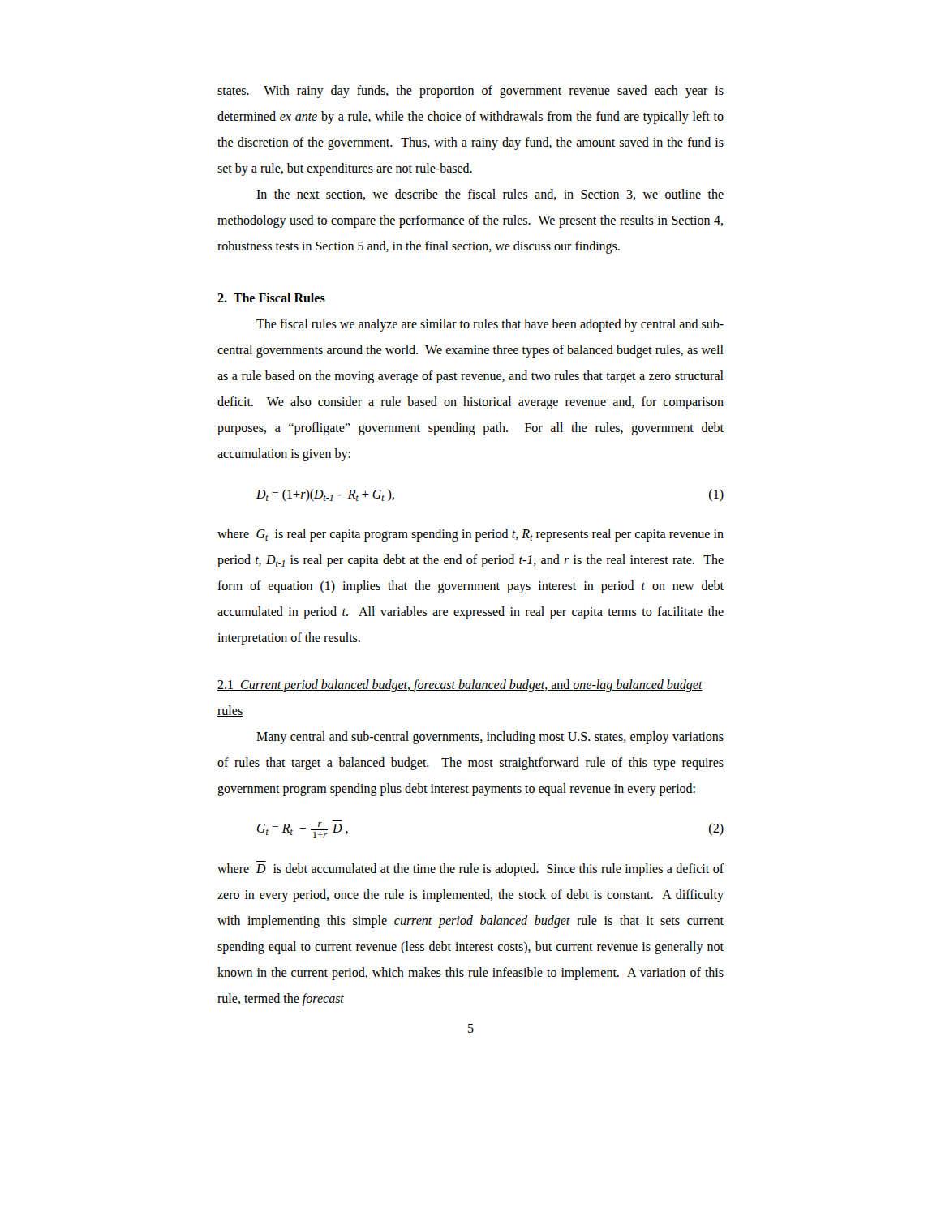states. With rainy day funds, the proportion of government revenue saved each year is determined ex ante by a rule, while the choice of withdrawals from the fund are typically left to the discretion of the government. Thus, with a rainy day fund, the amount saved in the fund is set by a rule, but expenditures are not rule-based.
In the next section, we describe the fiscal rules and, in Section 3, we outline the methodology used to compare the performance of the rules. We present the results in Section 4, robustness tests in Section 5 and, in the final section, we discuss our findings.
2. The Fiscal Rules
The fiscal rules we analyze are similar to rules that have been adopted by central and sub-central governments around the world. We examine three types of balanced budget rules, as well as a rule based on the moving average of past revenue, and two rules that target a zero structural deficit. We also consider a rule based on historical average revenue and, for comparison purposes, a “profligate” government spending path. For all the rules, government debt accumulation is given by:
Dt = (1+r)(Dt-1 - Rt + Gt ), (1)
where Gt is real per capita program spending in period t, Rt represents real per capita revenue in period t, Dt-1 is real per capita debt at the end of period t-1, and r is the real interest rate. The form of equation (1) implies that the government pays interest in period t on new debt accumulated in period t. All variables are expressed in real per capita terms to facilitate the interpretation of the results.
2.1 Current period balanced budget, forecast balanced budget, and one-lag balanced budget rules
Many central and sub-central governments, including most U.S. states, employ variations of rules that target a balanced budget. The most straightforward rule of this type requires government program spending plus debt interest payments to equal revenue in every period:
Gt = Rt − r 1+r D , (2)
where D is debt accumulated at the time the rule is adopted. Since this rule implies a deficit of zero in every period, once the rule is implemented, the stock of debt is constant. A difficulty with implementing this simple current period balanced budget rule is that it sets current spending equal to current revenue (less debt interest costs), but current revenue is generally not known in the current period, which makes this rule infeasible to implement. A variation of this rule, termed the forecast
5